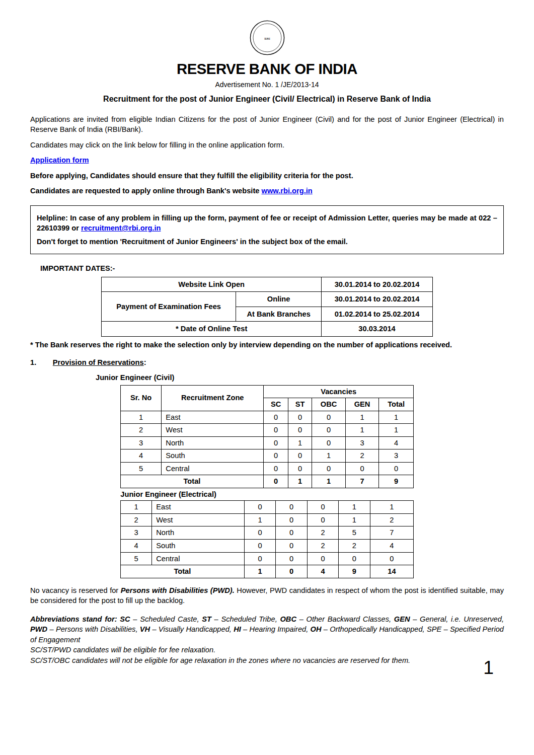RESERVE BANK OF INDIA
Advertisement No. 1 /JE/2013-14
Recruitment for the post of Junior Engineer (Civil/ Electrical) in Reserve Bank of India
Applications are invited from eligible Indian Citizens for the post of Junior Engineer (Civil) and for the post of Junior Engineer (Electrical) in Reserve Bank of India (RBI/Bank).
Candidates may click on the link below for filling in the online application form.
Application form
Before applying, Candidates should ensure that they fulfill the eligibility criteria for the post.
Candidates are requested to apply online through Bank's website www.rbi.org.in
Helpline: In case of any problem in filling up the form, payment of fee or receipt of Admission Letter, queries may be made at 022 – 22610399 or recruitment@rbi.org.in
Don't forget to mention 'Recruitment of Junior Engineers' in the subject box of the email.
IMPORTANT DATES:-
| Website Link Open | 30.01.2014 to 20.02.2014 |
| Payment of Examination Fees | Online | 30.01.2014 to 20.02.2014 |
| At Bank Branches | 01.02.2014 to 25.02.2014 |
| * Date of Online Test | 30.03.2014 |
* The Bank reserves the right to make the selection only by interview depending on the number of applications received.
1. Provision of Reservations:
Junior Engineer (Civil)
| Sr. No | Recruitment Zone | Vacancies |
| --- | --- | --- |
| SC | ST | OBC | GEN | Total |
| 1 | East | 0 | 0 | 0 | 1 | 1 |
| 2 | West | 0 | 0 | 0 | 1 | 1 |
| 3 | North | 0 | 1 | 0 | 3 | 4 |
| 4 | South | 0 | 0 | 1 | 2 | 3 |
| 5 | Central | 0 | 0 | 0 | 0 | 0 |
| Total | 0 | 1 | 1 | 7 | 9 |
| Junior Engineer (Electrical) |
| 1 | East | 0 | 0 | 0 | 1 | 1 |
| 2 | West | 1 | 0 | 0 | 1 | 2 |
| 3 | North | 0 | 0 | 2 | 5 | 7 |
| 4 | South | 0 | 0 | 2 | 2 | 4 |
| 5 | Central | 0 | 0 | 0 | 0 | 0 |
| Total | 1 | 0 | 4 | 9 | 14 |
No vacancy is reserved for Persons with Disabilities (PWD). However, PWD candidates in respect of whom the post is identified suitable, may be considered for the post to fill up the backlog.
Abbreviations stand for: SC – Scheduled Caste, ST – Scheduled Tribe, OBC – Other Backward Classes, GEN – General, i.e. Unreserved, PWD – Persons with Disabilities, VH – Visually Handicapped, HI – Hearing Impaired, OH – Orthopedically Handicapped, SPE – Specified Period of Engagement
SC/ST/PWD candidates will be eligible for fee relaxation.
SC/ST/OBC candidates will not be eligible for age relaxation in the zones where no vacancies are reserved for them.
1